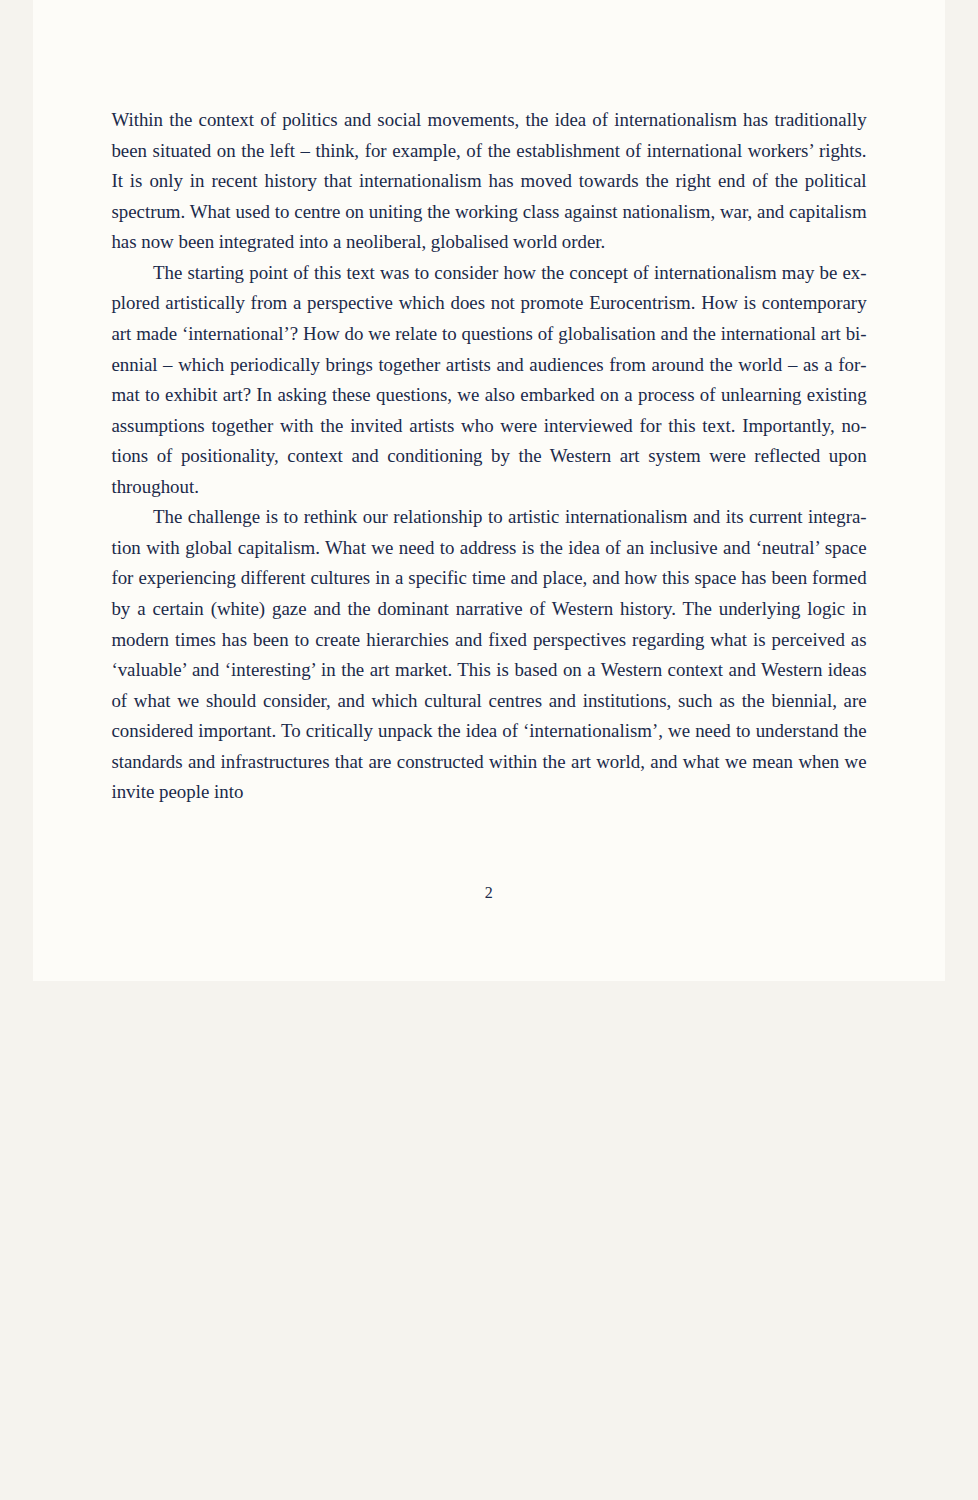Within the context of politics and social movements, the idea of internationalism has traditionally been situated on the left – think, for example, of the establishment of international workers’ rights. It is only in recent history that internationalism has moved towards the right end of the political spectrum. What used to centre on uniting the working class against nationalism, war, and capitalism has now been integrated into a neoliberal, globalised world order.
The starting point of this text was to consider how the concept of internationalism may be explored artistically from a perspective which does not promote Eurocentrism. How is contemporary art made ‘international’? How do we relate to questions of globalisation and the international art biennial – which periodically brings together artists and audiences from around the world – as a format to exhibit art? In asking these questions, we also embarked on a process of unlearning existing assumptions together with the invited artists who were interviewed for this text. Importantly, notions of positionality, context and conditioning by the Western art system were reflected upon throughout.
The challenge is to rethink our relationship to artistic internationalism and its current integration with global capitalism. What we need to address is the idea of an inclusive and ‘neutral’ space for experiencing different cultures in a specific time and place, and how this space has been formed by a certain (white) gaze and the dominant narrative of Western history. The underlying logic in modern times has been to create hierarchies and fixed perspectives regarding what is perceived as ‘valuable’ and ‘interesting’ in the art market. This is based on a Western context and Western ideas of what we should consider, and which cultural centres and institutions, such as the biennial, are considered important. To critically unpack the idea of ‘internationalism’, we need to understand the standards and infrastructures that are constructed within the art world, and what we mean when we invite people into
2